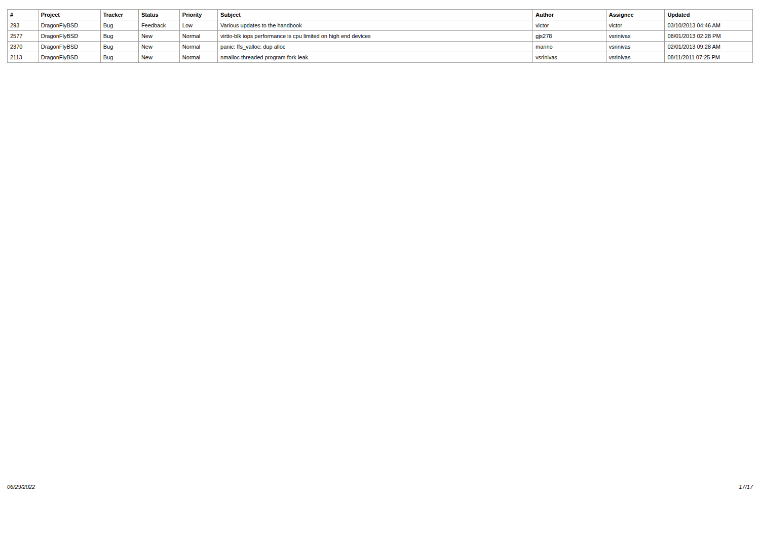| # | Project | Tracker | Status | Priority | Subject | Author | Assignee | Updated |
| --- | --- | --- | --- | --- | --- | --- | --- | --- |
| 293 | DragonFlyBSD | Bug | Feedback | Low | Various updates to the handbook | victor | victor | 03/10/2013 04:46 AM |
| 2577 | DragonFlyBSD | Bug | New | Normal | virtio-blk iops performance is cpu limited on high end devices | gjs278 | vsrinivas | 08/01/2013 02:28 PM |
| 2370 | DragonFlyBSD | Bug | New | Normal | panic: ffs_valloc: dup alloc | marino | vsrinivas | 02/01/2013 09:28 AM |
| 2113 | DragonFlyBSD | Bug | New | Normal | nmalloc threaded program fork leak | vsrinivas | vsrinivas | 08/11/2011 07:25 PM |
06/29/2022 17/17